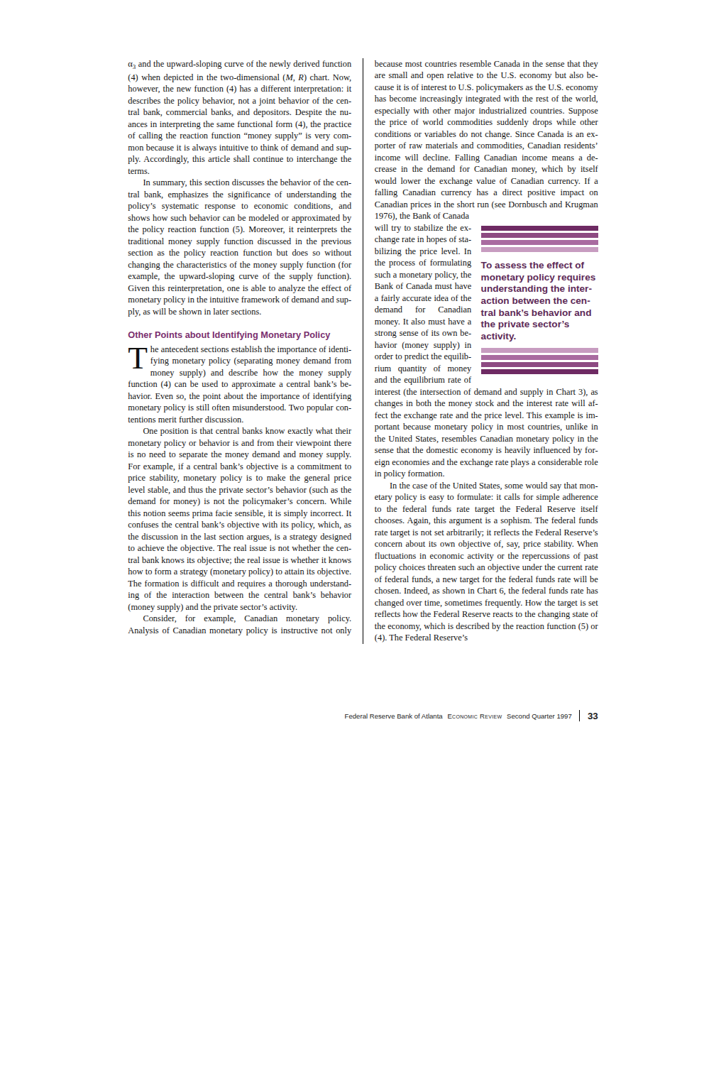α3 and the upward-sloping curve of the newly derived function (4) when depicted in the two-dimensional (M, R) chart. Now, however, the new function (4) has a different interpretation: it describes the policy behavior, not a joint behavior of the central bank, commercial banks, and depositors. Despite the nuances in interpreting the same functional form (4), the practice of calling the reaction function “money supply” is very common because it is always intuitive to think of demand and supply. Accordingly, this article shall continue to interchange the terms.
In summary, this section discusses the behavior of the central bank, emphasizes the significance of understanding the policy’s systematic response to economic conditions, and shows how such behavior can be modeled or approximated by the policy reaction function (5). Moreover, it reinterprets the traditional money supply function discussed in the previous section as the policy reaction function but does so without changing the characteristics of the money supply function (for example, the upward-sloping curve of the supply function). Given this reinterpretation, one is able to analyze the effect of monetary policy in the intuitive framework of demand and supply, as will be shown in later sections.
Other Points about Identifying Monetary Policy
The antecedent sections establish the importance of identifying monetary policy (separating money demand from money supply) and describe how the money supply function (4) can be used to approximate a central bank’s behavior. Even so, the point about the importance of identifying monetary policy is still often misunderstood. Two popular contentions merit further discussion.
One position is that central banks know exactly what their monetary policy or behavior is and from their viewpoint there is no need to separate the money demand and money supply. For example, if a central bank’s objective is a commitment to price stability, monetary policy is to make the general price level stable, and thus the private sector’s behavior (such as the demand for money) is not the policymaker’s concern. While this notion seems prima facie sensible, it is simply incorrect. It confuses the central bank’s objective with its policy, which, as the discussion in the last section argues, is a strategy designed to achieve the objective. The real issue is not whether the central bank knows its objective; the real issue is whether it knows how to form a strategy (monetary policy) to attain its objective. The formation is difficult and requires a thorough understanding of the interaction between the central bank’s behavior (money supply) and the private sector’s activity.
Consider, for example, Canadian monetary policy. Analysis of Canadian monetary policy is instructive not only because most countries resemble Canada in the sense that they are small and open relative to the U.S. economy but also because it is of interest to U.S. policymakers as the U.S. economy has become increasingly integrated with the rest of the world, especially with other major industrialized countries. Suppose the price of world commodities suddenly drops while other conditions or variables do not change. Since Canada is an exporter of raw materials and commodities, Canadian residents’ income will decline. Falling Canadian income means a decrease in the demand for Canadian money, which by itself would lower the exchange value of Canadian currency. If a falling Canadian currency has a direct positive impact on Canadian prices in the short run (see Dornbusch and Krugman 1976), the Bank of Canada
To assess the effect of monetary policy requires understanding the interaction between the central bank’s behavior and the private sector’s activity.
will try to stabilize the exchange rate in hopes of stabilizing the price level. In the process of formulating such a monetary policy, the Bank of Canada must have a fairly accurate idea of the demand for Canadian money. It also must have a strong sense of its own behavior (money supply) in order to predict the equilibrium quantity of money and the equilibrium rate of interest (the intersection of demand and supply in Chart 3), as changes in both the money stock and the interest rate will affect the exchange rate and the price level. This example is important because monetary policy in most countries, unlike in the United States, resembles Canadian monetary policy in the sense that the domestic economy is heavily influenced by foreign economies and the exchange rate plays a considerable role in policy formation.
In the case of the United States, some would say that monetary policy is easy to formulate: it calls for simple adherence to the federal funds rate target the Federal Reserve itself chooses. Again, this argument is a sophism. The federal funds rate target is not set arbitrarily; it reflects the Federal Reserve’s concern about its own objective of, say, price stability. When fluctuations in economic activity or the repercussions of past policy choices threaten such an objective under the current rate of federal funds, a new target for the federal funds rate will be chosen. Indeed, as shown in Chart 6, the federal funds rate has changed over time, sometimes frequently. How the target is set reflects how the Federal Reserve reacts to the changing state of the economy, which is described by the reaction function (5) or (4). The Federal Reserve’s
Federal Reserve Bank of Atlanta Economic Review Second Quarter 1997 33